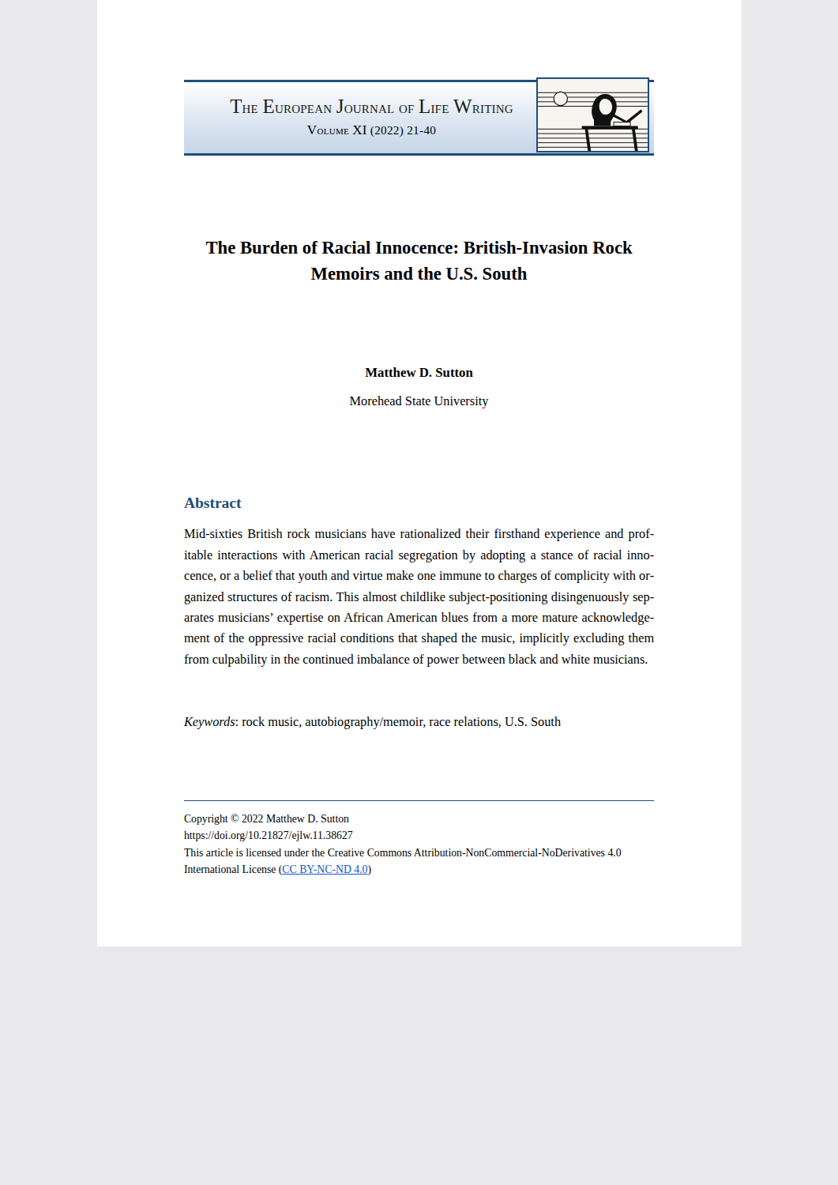The European Journal of Life Writing
Volume XI (2022) 21-40
The Burden of Racial Innocence: British-Invasion Rock Memoirs and the U.S. South
Matthew D. Sutton
Morehead State University
Abstract
Mid-sixties British rock musicians have rationalized their firsthand experience and profitable interactions with American racial segregation by adopting a stance of racial innocence, or a belief that youth and virtue make one immune to charges of complicity with organized structures of racism. This almost childlike subject-positioning disingenuously separates musicians’ expertise on African American blues from a more mature acknowledgement of the oppressive racial conditions that shaped the music, implicitly excluding them from culpability in the continued imbalance of power between black and white musicians.
Keywords: rock music, autobiography/memoir, race relations, U.S. South
Copyright © 2022 Matthew D. Sutton
https://doi.org/10.21827/ejlw.11.38627
This article is licensed under the Creative Commons Attribution-NonCommercial-NoDerivatives 4.0 International License (CC BY-NC-ND 4.0)